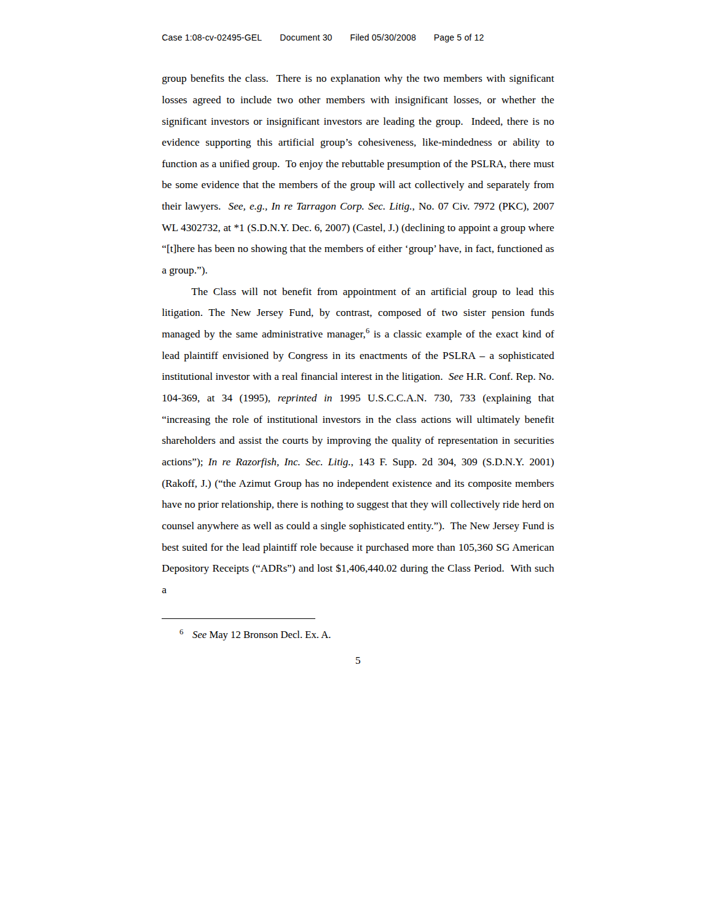Case 1:08-cv-02495-GEL Document 30 Filed 05/30/2008 Page 5 of 12
group benefits the class. There is no explanation why the two members with significant losses agreed to include two other members with insignificant losses, or whether the significant investors or insignificant investors are leading the group. Indeed, there is no evidence supporting this artificial group’s cohesiveness, like-mindedness or ability to function as a unified group. To enjoy the rebuttable presumption of the PSLRA, there must be some evidence that the members of the group will act collectively and separately from their lawyers. See, e.g., In re Tarragon Corp. Sec. Litig., No. 07 Civ. 7972 (PKC), 2007 WL 4302732, at *1 (S.D.N.Y. Dec. 6, 2007) (Castel, J.) (declining to appoint a group where “[t]here has been no showing that the members of either ‘group’ have, in fact, functioned as a group.”).
The Class will not benefit from appointment of an artificial group to lead this litigation. The New Jersey Fund, by contrast, composed of two sister pension funds managed by the same administrative manager,6 is a classic example of the exact kind of lead plaintiff envisioned by Congress in its enactments of the PSLRA – a sophisticated institutional investor with a real financial interest in the litigation. See H.R. Conf. Rep. No. 104-369, at 34 (1995), reprinted in 1995 U.S.C.C.A.N. 730, 733 (explaining that “increasing the role of institutional investors in the class actions will ultimately benefit shareholders and assist the courts by improving the quality of representation in securities actions”); In re Razorfish, Inc. Sec. Litig., 143 F. Supp. 2d 304, 309 (S.D.N.Y. 2001) (Rakoff, J.) (“the Azimut Group has no independent existence and its composite members have no prior relationship, there is nothing to suggest that they will collectively ride herd on counsel anywhere as well as could a single sophisticated entity.”). The New Jersey Fund is best suited for the lead plaintiff role because it purchased more than 105,360 SG American Depository Receipts (“ADRs”) and lost $1,406,440.02 during the Class Period. With such a
6
See May 12 Bronson Decl. Ex. A.
5